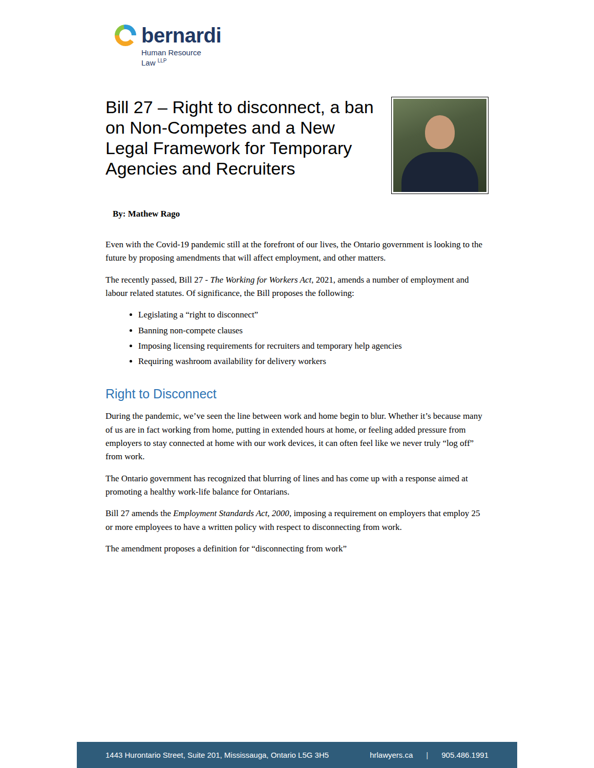bernardi
Human Resource
Law LLP
Bill 27 – Right to disconnect, a ban on Non-Competes and a New Legal Framework for Temporary Agencies and Recruiters
By: Mathew Rago
Even with the Covid-19 pandemic still at the forefront of our lives, the Ontario government is looking to the future by proposing amendments that will affect employment, and other matters.
The recently passed, Bill 27 - The Working for Workers Act, 2021, amends a number of employment and labour related statutes. Of significance, the Bill proposes the following:
Legislating a “right to disconnect”
Banning non-compete clauses
Imposing licensing requirements for recruiters and temporary help agencies
Requiring washroom availability for delivery workers
Right to Disconnect
During the pandemic, we’ve seen the line between work and home begin to blur. Whether it’s because many of us are in fact working from home, putting in extended hours at home, or feeling added pressure from employers to stay connected at home with our work devices, it can often feel like we never truly “log off” from work.
The Ontario government has recognized that blurring of lines and has come up with a response aimed at promoting a healthy work-life balance for Ontarians.
Bill 27 amends the Employment Standards Act, 2000, imposing a requirement on employers that employ 25 or more employees to have a written policy with respect to disconnecting from work.
The amendment proposes a definition for “disconnecting from work”
1443 Hurontario Street, Suite 201, Mississauga, Ontario L5G 3H5
hrlawyers.ca | 905.486.1991